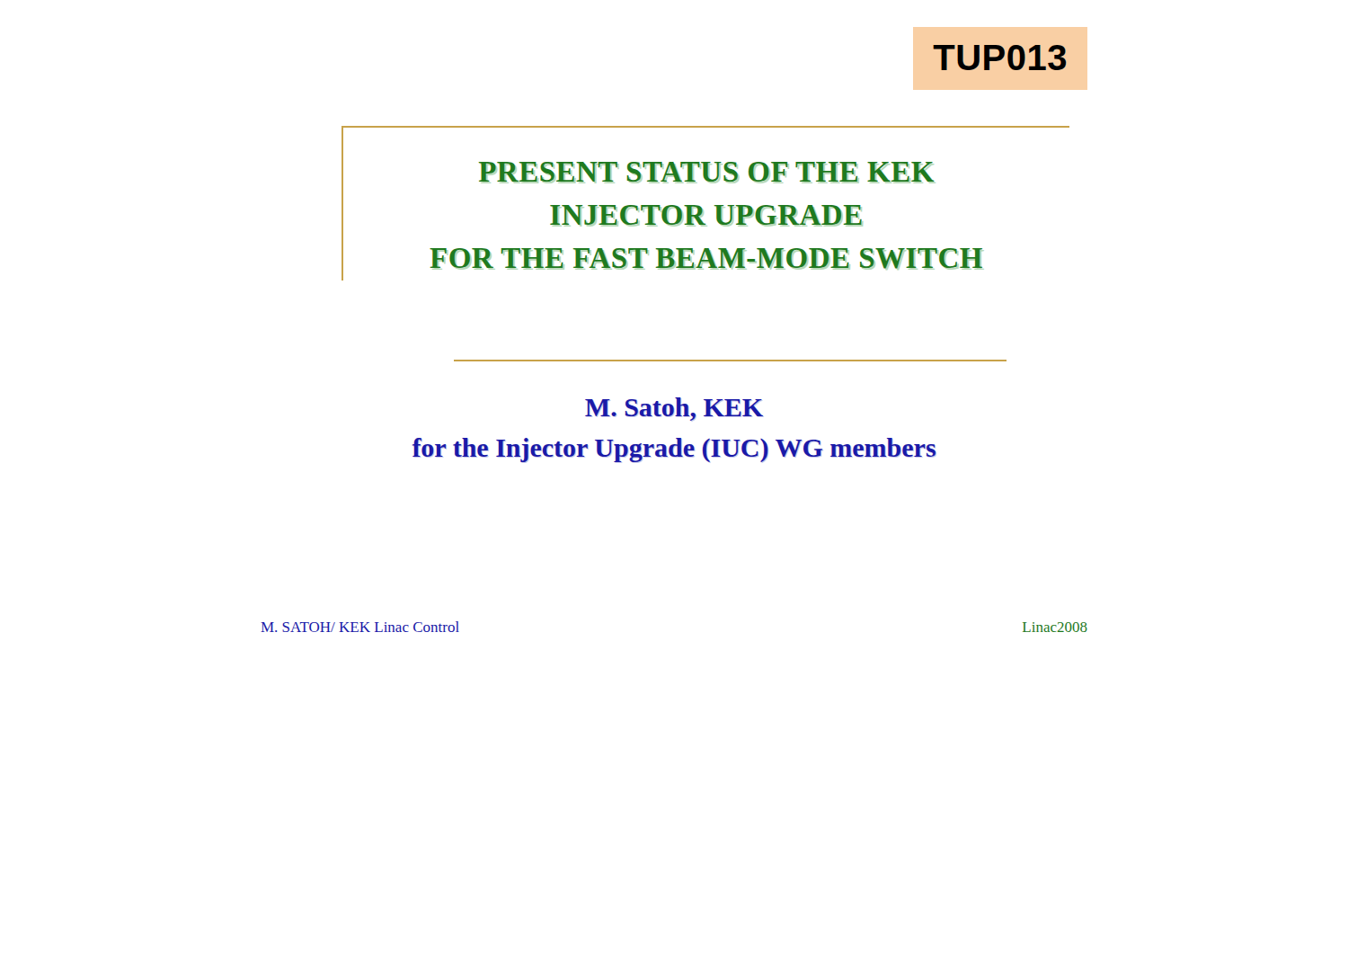TUP013
PRESENT STATUS OF THE KEK
INJECTOR UPGRADE
FOR THE FAST BEAM-MODE SWITCH
M. Satoh, KEK
for the Injector Upgrade (IUC) WG members
M. SATOH/ KEK Linac Control Linac2008